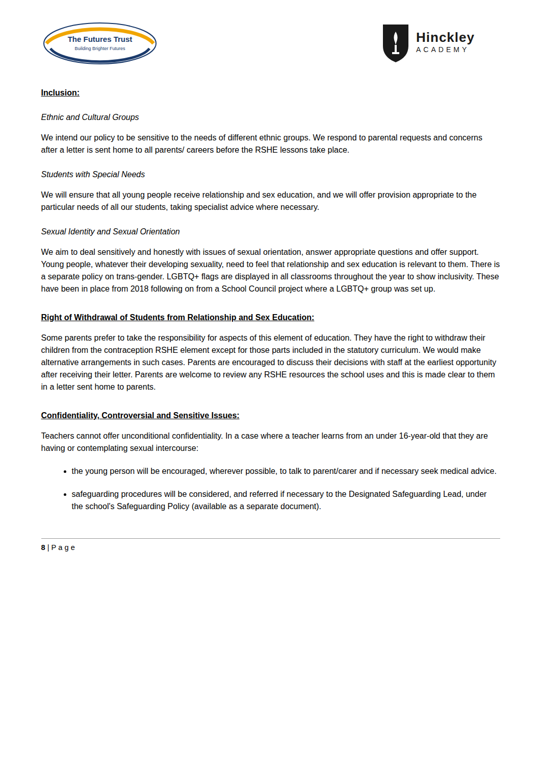The Futures Trust Building Brighter Futures
Hinckley ACADEMY
Inclusion:
Ethnic and Cultural Groups
We intend our policy to be sensitive to the needs of different ethnic groups. We respond to parental requests and concerns after a letter is sent home to all parents/ careers before the RSHE lessons take place.
Students with Special Needs
We will ensure that all young people receive relationship and sex education, and we will offer provision appropriate to the particular needs of all our students, taking specialist advice where necessary.
Sexual Identity and Sexual Orientation
We aim to deal sensitively and honestly with issues of sexual orientation, answer appropriate questions and offer support. Young people, whatever their developing sexuality, need to feel that relationship and sex education is relevant to them. There is a separate policy on trans-gender. LGBTQ+ flags are displayed in all classrooms throughout the year to show inclusivity. These have been in place from 2018 following on from a School Council project where a LGBTQ+ group was set up.
Right of Withdrawal of Students from Relationship and Sex Education:
Some parents prefer to take the responsibility for aspects of this element of education. They have the right to withdraw their children from the contraception RSHE element except for those parts included in the statutory curriculum. We would make alternative arrangements in such cases. Parents are encouraged to discuss their decisions with staff at the earliest opportunity after receiving their letter. Parents are welcome to review any RSHE resources the school uses and this is made clear to them in a letter sent home to parents.
Confidentiality, Controversial and Sensitive Issues:
Teachers cannot offer unconditional confidentiality. In a case where a teacher learns from an under 16-year-old that they are having or contemplating sexual intercourse:
the young person will be encouraged, wherever possible, to talk to parent/carer and if necessary seek medical advice.
safeguarding procedures will be considered, and referred if necessary to the Designated Safeguarding Lead, under the school's Safeguarding Policy (available as a separate document).
8 | P a g e